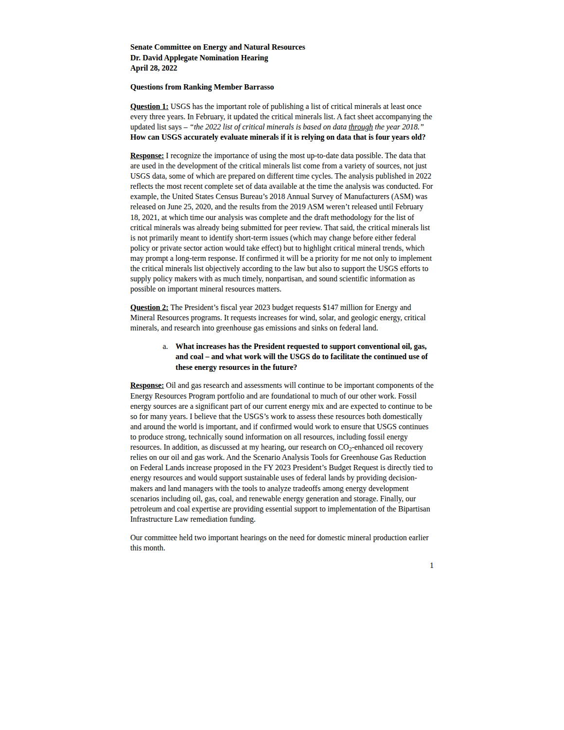Senate Committee on Energy and Natural Resources
Dr. David Applegate Nomination Hearing
April 28, 2022
Questions from Ranking Member Barrasso
Question 1: USGS has the important role of publishing a list of critical minerals at least once every three years. In February, it updated the critical minerals list. A fact sheet accompanying the updated list says – “the 2022 list of critical minerals is based on data through the year 2018.” How can USGS accurately evaluate minerals if it is relying on data that is four years old?
Response: I recognize the importance of using the most up-to-date data possible. The data that are used in the development of the critical minerals list come from a variety of sources, not just USGS data, some of which are prepared on different time cycles. The analysis published in 2022 reflects the most recent complete set of data available at the time the analysis was conducted. For example, the United States Census Bureau’s 2018 Annual Survey of Manufacturers (ASM) was released on June 25, 2020, and the results from the 2019 ASM weren’t released until February 18, 2021, at which time our analysis was complete and the draft methodology for the list of critical minerals was already being submitted for peer review. That said, the critical minerals list is not primarily meant to identify short-term issues (which may change before either federal policy or private sector action would take effect) but to highlight critical mineral trends, which may prompt a long-term response. If confirmed it will be a priority for me not only to implement the critical minerals list objectively according to the law but also to support the USGS efforts to supply policy makers with as much timely, nonpartisan, and sound scientific information as possible on important mineral resources matters.
Question 2: The President’s fiscal year 2023 budget requests $147 million for Energy and Mineral Resources programs. It requests increases for wind, solar, and geologic energy, critical minerals, and research into greenhouse gas emissions and sinks on federal land.
What increases has the President requested to support conventional oil, gas, and coal – and what work will the USGS do to facilitate the continued use of these energy resources in the future?
Response: Oil and gas research and assessments will continue to be important components of the Energy Resources Program portfolio and are foundational to much of our other work. Fossil energy sources are a significant part of our current energy mix and are expected to continue to be so for many years. I believe that the USGS’s work to assess these resources both domestically and around the world is important, and if confirmed would work to ensure that USGS continues to produce strong, technically sound information on all resources, including fossil energy resources. In addition, as discussed at my hearing, our research on CO2-enhanced oil recovery relies on our oil and gas work. And the Scenario Analysis Tools for Greenhouse Gas Reduction on Federal Lands increase proposed in the FY 2023 President’s Budget Request is directly tied to energy resources and would support sustainable uses of federal lands by providing decision-makers and land managers with the tools to analyze tradeoffs among energy development scenarios including oil, gas, coal, and renewable energy generation and storage. Finally, our petroleum and coal expertise are providing essential support to implementation of the Bipartisan Infrastructure Law remediation funding.
Our committee held two important hearings on the need for domestic mineral production earlier this month.
1